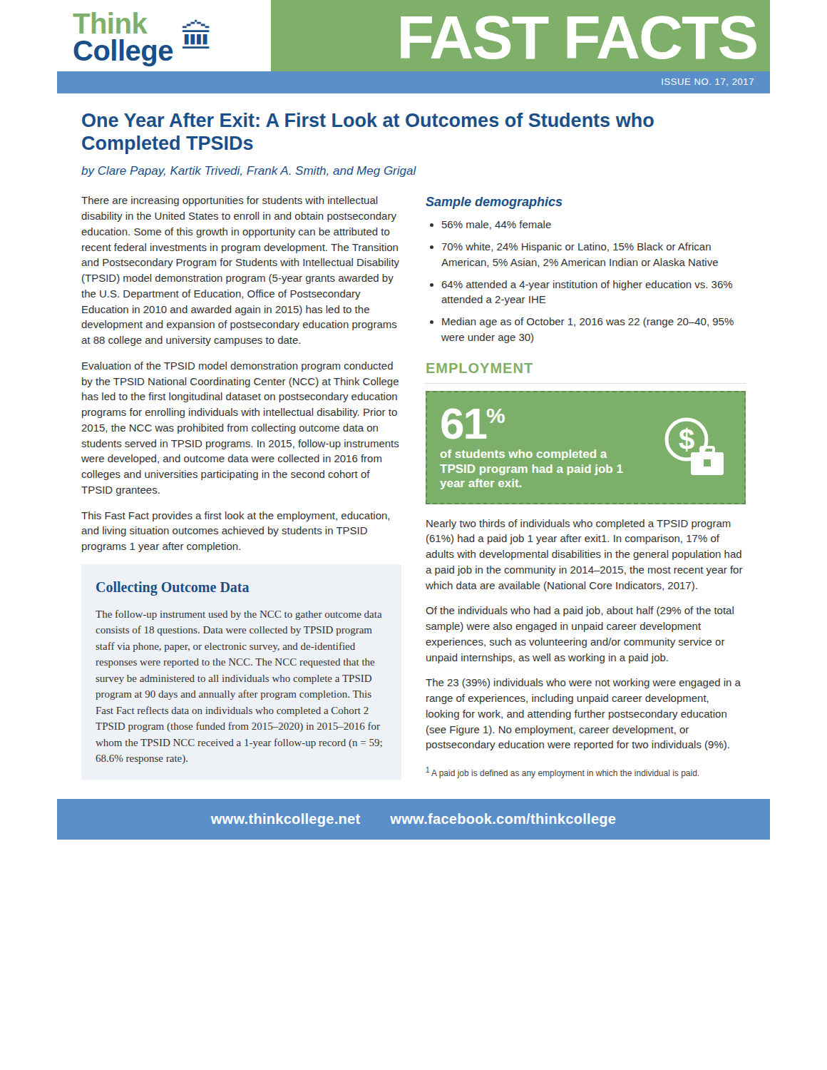Think
College
🏛
FAST FACTS
ISSUE NO. 17, 2017
One Year After Exit: A First Look at Outcomes of Students who Completed TPSIDs
by Clare Papay, Kartik Trivedi, Frank A. Smith, and Meg Grigal
There are increasing opportunities for students with intellectual disability in the United States to enroll in and obtain postsecondary education. Some of this growth in opportunity can be attributed to recent federal investments in program development. The Transition and Postsecondary Program for Students with Intellectual Disability (TPSID) model demonstration program (5-year grants awarded by the U.S. Department of Education, Office of Postsecondary Education in 2010 and awarded again in 2015) has led to the development and expansion of postsecondary education programs at 88 college and university campuses to date.
Evaluation of the TPSID model demonstration program conducted by the TPSID National Coordinating Center (NCC) at Think College has led to the first longitudinal dataset on postsecondary education programs for enrolling individuals with intellectual disability. Prior to 2015, the NCC was prohibited from collecting outcome data on students served in TPSID programs. In 2015, follow-up instruments were developed, and outcome data were collected in 2016 from colleges and universities participating in the second cohort of TPSID grantees.
This Fast Fact provides a first look at the employment, education, and living situation outcomes achieved by students in TPSID programs 1 year after completion.
Collecting Outcome Data
The follow-up instrument used by the NCC to gather outcome data consists of 18 questions. Data were collected by TPSID program staff via phone, paper, or electronic survey, and de-identified responses were reported to the NCC. The NCC requested that the survey be administered to all individuals who complete a TPSID program at 90 days and annually after program completion. This Fast Fact reflects data on individuals who completed a Cohort 2 TPSID program (those funded from 2015–2020) in 2015–2016 for whom the TPSID NCC received a 1-year follow-up record (n = 59; 68.6% response rate).
Sample demographics
56% male, 44% female
70% white, 24% Hispanic or Latino, 15% Black or African American, 5% Asian, 2% American Indian or Alaska Native
64% attended a 4-year institution of higher education vs. 36% attended a 2-year IHE
Median age as of October 1, 2016 was 22 (range 20–40, 95% were under age 30)
EMPLOYMENT
61%
of students who completed a TPSID program had a paid job 1 year after exit.
$
Nearly two thirds of individuals who completed a TPSID program (61%) had a paid job 1 year after exit1. In comparison, 17% of adults with developmental disabilities in the general population had a paid job in the community in 2014–2015, the most recent year for which data are available (National Core Indicators, 2017).
Of the individuals who had a paid job, about half (29% of the total sample) were also engaged in unpaid career development experiences, such as volunteering and/or community service or unpaid internships, as well as working in a paid job.
The 23 (39%) individuals who were not working were engaged in a range of experiences, including unpaid career development, looking for work, and attending further postsecondary education (see Figure 1). No employment, career development, or postsecondary education were reported for two individuals (9%).
1 A paid job is defined as any employment in which the individual is paid.
www.thinkcollege.net www.facebook.com/thinkcollege